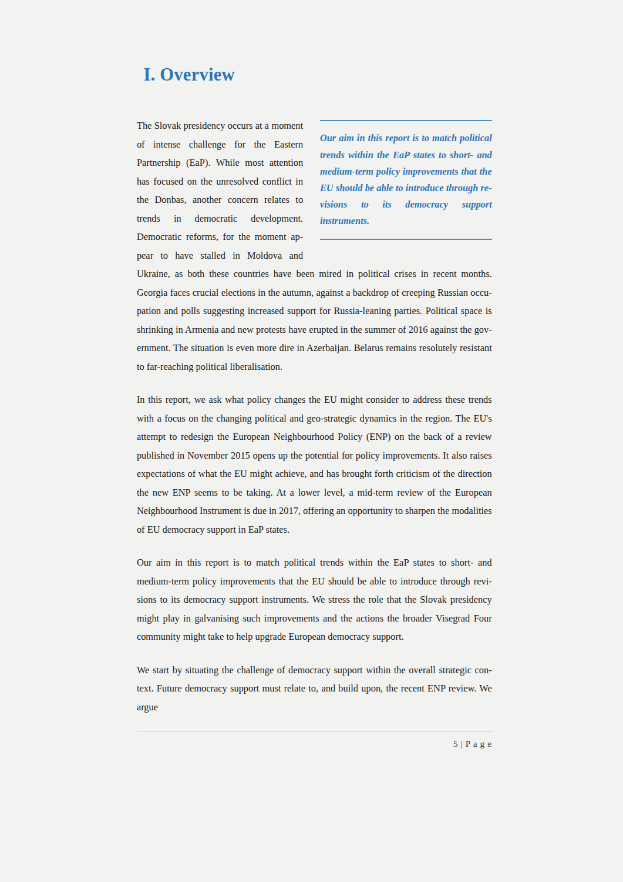I. Overview
Our aim in this report is to match political trends within the EaP states to short- and medium-term policy improvements that the EU should be able to introduce through revisions to its democracy support instruments.
The Slovak presidency occurs at a moment of intense challenge for the Eastern Partnership (EaP). While most attention has focused on the unresolved conflict in the Donbas, another concern relates to trends in democratic development. Democratic reforms, for the moment appear to have stalled in Moldova and Ukraine, as both these countries have been mired in political crises in recent months. Georgia faces crucial elections in the autumn, against a backdrop of creeping Russian occupation and polls suggesting increased support for Russia-leaning parties. Political space is shrinking in Armenia and new protests have erupted in the summer of 2016 against the government. The situation is even more dire in Azerbaijan. Belarus remains resolutely resistant to far-reaching political liberalisation.
In this report, we ask what policy changes the EU might consider to address these trends with a focus on the changing political and geo-strategic dynamics in the region. The EU's attempt to redesign the European Neighbourhood Policy (ENP) on the back of a review published in November 2015 opens up the potential for policy improvements. It also raises expectations of what the EU might achieve, and has brought forth criticism of the direction the new ENP seems to be taking. At a lower level, a mid-term review of the European Neighbourhood Instrument is due in 2017, offering an opportunity to sharpen the modalities of EU democracy support in EaP states.
Our aim in this report is to match political trends within the EaP states to short- and medium-term policy improvements that the EU should be able to introduce through revisions to its democracy support instruments. We stress the role that the Slovak presidency might play in galvanising such improvements and the actions the broader Visegrad Four community might take to help upgrade European democracy support.
We start by situating the challenge of democracy support within the overall strategic context. Future democracy support must relate to, and build upon, the recent ENP review. We argue
5 | P a g e